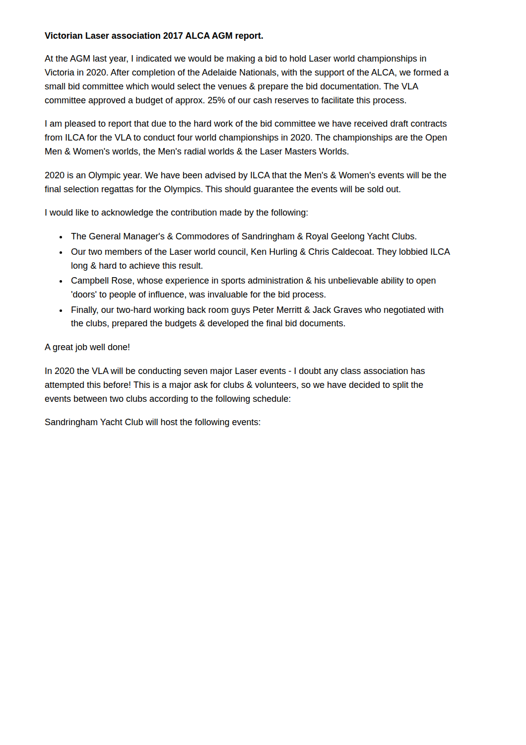Victorian Laser association 2017 ALCA AGM report.
At the AGM last year, I indicated we would be making a bid to hold Laser world championships in Victoria in 2020. After completion of the Adelaide Nationals, with the support of the ALCA, we formed a small bid committee which would select the venues & prepare the bid documentation. The VLA committee approved a budget of approx. 25% of our cash reserves to facilitate this process.
I am pleased to report that due to the hard work of the bid committee we have received draft contracts from ILCA for the VLA to conduct four world championships in 2020. The championships are the Open Men & Women's worlds, the Men's radial worlds & the Laser Masters Worlds.
2020 is an Olympic year. We have been advised by ILCA that the Men's & Women's events will be the final selection regattas for the Olympics. This should guarantee the events will be sold out.
I would like to acknowledge the contribution made by the following:
The General Manager's & Commodores of Sandringham & Royal Geelong Yacht Clubs.
Our two members of the Laser world council, Ken Hurling & Chris Caldecoat. They lobbied ILCA long & hard to achieve this result.
Campbell Rose, whose experience in sports administration & his unbelievable ability to open 'doors' to people of influence, was invaluable for the bid process.
Finally, our two-hard working back room guys Peter Merritt & Jack Graves who negotiated with the clubs, prepared the budgets & developed the final bid documents.
A great job well done!
In 2020 the VLA will be conducting seven major Laser events - I doubt any class association has attempted this before! This is a major ask for clubs & volunteers, so we have decided to split the events between two clubs according to the following schedule:
Sandringham Yacht Club will host the following events: